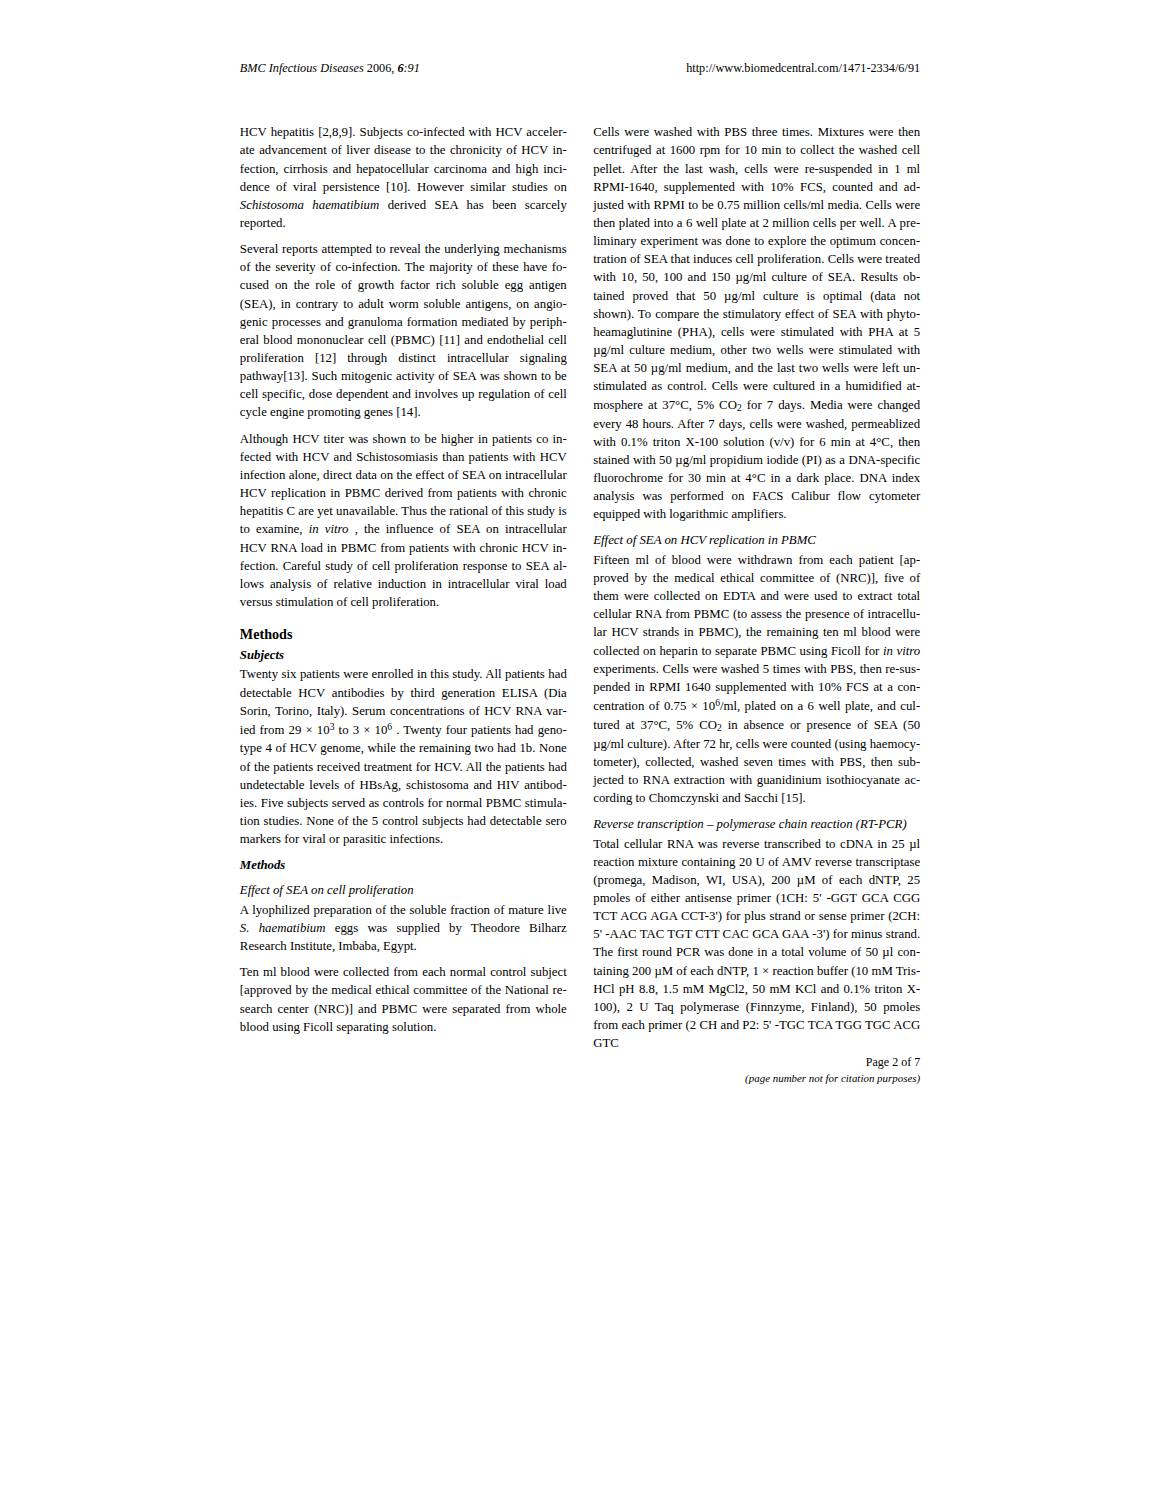BMC Infectious Diseases 2006, 6:91
http://www.biomedcentral.com/1471-2334/6/91
HCV hepatitis [2,8,9]. Subjects co-infected with HCV accelerate advancement of liver disease to the chronicity of HCV infection, cirrhosis and hepatocellular carcinoma and high incidence of viral persistence [10]. However similar studies on Schistosoma haematibium derived SEA has been scarcely reported.
Several reports attempted to reveal the underlying mechanisms of the severity of co-infection. The majority of these have focused on the role of growth factor rich soluble egg antigen (SEA), in contrary to adult worm soluble antigens, on angiogenic processes and granuloma formation mediated by peripheral blood mononuclear cell (PBMC) [11] and endothelial cell proliferation [12] through distinct intracellular signaling pathway[13]. Such mitogenic activity of SEA was shown to be cell specific, dose dependent and involves up regulation of cell cycle engine promoting genes [14].
Although HCV titer was shown to be higher in patients co infected with HCV and Schistosomiasis than patients with HCV infection alone, direct data on the effect of SEA on intracellular HCV replication in PBMC derived from patients with chronic hepatitis C are yet unavailable. Thus the rational of this study is to examine, in vitro , the influence of SEA on intracellular HCV RNA load in PBMC from patients with chronic HCV infection. Careful study of cell proliferation response to SEA allows analysis of relative induction in intracellular viral load versus stimulation of cell proliferation.
Methods
Subjects
Twenty six patients were enrolled in this study. All patients had detectable HCV antibodies by third generation ELISA (Dia Sorin, Torino, Italy). Serum concentrations of HCV RNA varied from 29 × 103 to 3 × 106 . Twenty four patients had genotype 4 of HCV genome, while the remaining two had 1b. None of the patients received treatment for HCV. All the patients had undetectable levels of HBsAg, schistosoma and HIV antibodies. Five subjects served as controls for normal PBMC stimulation studies. None of the 5 control subjects had detectable sero markers for viral or parasitic infections.
Methods
Effect of SEA on cell proliferation
A lyophilized preparation of the soluble fraction of mature live S. haematibium eggs was supplied by Theodore Bilharz Research Institute, Imbaba, Egypt.
Ten ml blood were collected from each normal control subject [approved by the medical ethical committee of the National research center (NRC)] and PBMC were separated from whole blood using Ficoll separating solution.
Cells were washed with PBS three times. Mixtures were then centrifuged at 1600 rpm for 10 min to collect the washed cell pellet. After the last wash, cells were re-suspended in 1 ml RPMI-1640, supplemented with 10% FCS, counted and adjusted with RPMI to be 0.75 million cells/ml media. Cells were then plated into a 6 well plate at 2 million cells per well. A preliminary experiment was done to explore the optimum concentration of SEA that induces cell proliferation. Cells were treated with 10, 50, 100 and 150 µg/ml culture of SEA. Results obtained proved that 50 µg/ml culture is optimal (data not shown). To compare the stimulatory effect of SEA with phytoheamaglutinine (PHA), cells were stimulated with PHA at 5 µg/ml culture medium, other two wells were stimulated with SEA at 50 µg/ml medium, and the last two wells were left un-stimulated as control. Cells were cultured in a humidified atmosphere at 37°C, 5% CO2 for 7 days. Media were changed every 48 hours. After 7 days, cells were washed, permeablized with 0.1% triton X-100 solution (v/v) for 6 min at 4°C, then stained with 50 µg/ml propidium iodide (PI) as a DNA-specific fluorochrome for 30 min at 4°C in a dark place. DNA index analysis was performed on FACS Calibur flow cytometer equipped with logarithmic amplifiers.
Effect of SEA on HCV replication in PBMC
Fifteen ml of blood were withdrawn from each patient [approved by the medical ethical committee of (NRC)], five of them were collected on EDTA and were used to extract total cellular RNA from PBMC (to assess the presence of intracellular HCV strands in PBMC), the remaining ten ml blood were collected on heparin to separate PBMC using Ficoll for in vitro experiments. Cells were washed 5 times with PBS, then re-suspended in RPMI 1640 supplemented with 10% FCS at a concentration of 0.75 × 106/ml, plated on a 6 well plate, and cultured at 37°C, 5% CO2 in absence or presence of SEA (50 µg/ml culture). After 72 hr, cells were counted (using haemocytometer), collected, washed seven times with PBS, then subjected to RNA extraction with guanidinium isothiocyanate according to Chomczynski and Sacchi [15].
Reverse transcription – polymerase chain reaction (RT-PCR)
Total cellular RNA was reverse transcribed to cDNA in 25 µl reaction mixture containing 20 U of AMV reverse transcriptase (promega, Madison, WI, USA), 200 µM of each dNTP, 25 pmoles of either antisense primer (1CH: 5' -GGT GCA CGG TCT ACG AGA CCT-3') for plus strand or sense primer (2CH: 5' -AAC TAC TGT CTT CAC GCA GAA -3') for minus strand. The first round PCR was done in a total volume of 50 µl containing 200 µM of each dNTP, 1 × reaction buffer (10 mM Tris-HCl pH 8.8, 1.5 mM MgCl2, 50 mM KCl and 0.1% triton X-100), 2 U Taq polymerase (Finnzyme, Finland), 50 pmoles from each primer (2 CH and P2: 5' -TGC TCA TGG TGC ACG GTC
Page 2 of 7
(page number not for citation purposes)